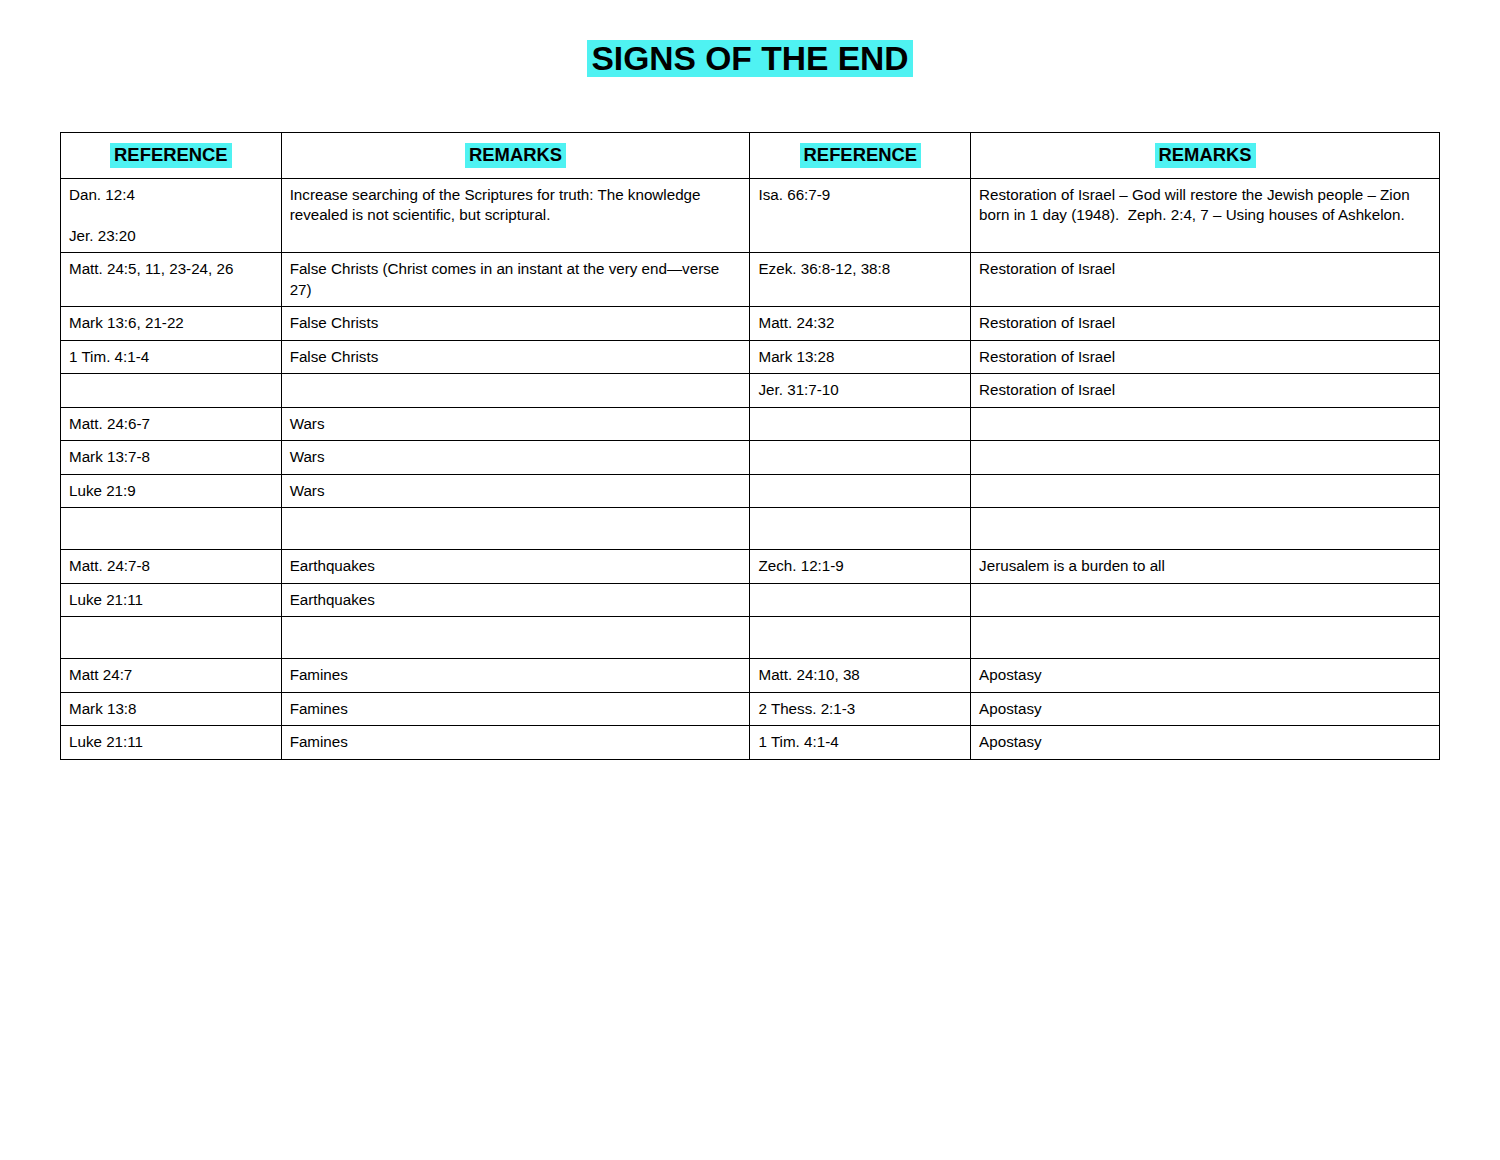SIGNS OF THE END
| REFERENCE | REMARKS | REFERENCE | REMARKS |
| --- | --- | --- | --- |
| Dan. 12:4 Jer. 23:20 | Increase searching of the Scriptures for truth: The knowledge revealed is not scientific, but scriptural. | Isa. 66:7-9 | Restoration of Israel – God will restore the Jewish people – Zion born in 1 day (1948). Zeph. 2:4, 7 – Using houses of Ashkelon. |
| Matt. 24:5, 11, 23-24, 26 | False Christs (Christ comes in an instant at the very end—verse 27) | Ezek. 36:8-12, 38:8 | Restoration of Israel |
| Mark 13:6, 21-22 | False Christs | Matt. 24:32 | Restoration of Israel |
| 1 Tim. 4:1-4 | False Christs | Mark 13:28 | Restoration of Israel |
| | | Jer. 31:7-10 | Restoration of Israel |
| Matt. 24:6-7 | Wars | | |
| Mark 13:7-8 | Wars | | |
| Luke 21:9 | Wars | | |
| Matt. 24:7-8 | Earthquakes | Zech. 12:1-9 | Jerusalem is a burden to all |
| Luke 21:11 | Earthquakes | | |
| Matt 24:7 | Famines | Matt. 24:10, 38 | Apostasy |
| Mark 13:8 | Famines | 2 Thess. 2:1-3 | Apostasy |
| Luke 21:11 | Famines | 1 Tim. 4:1-4 | Apostasy |